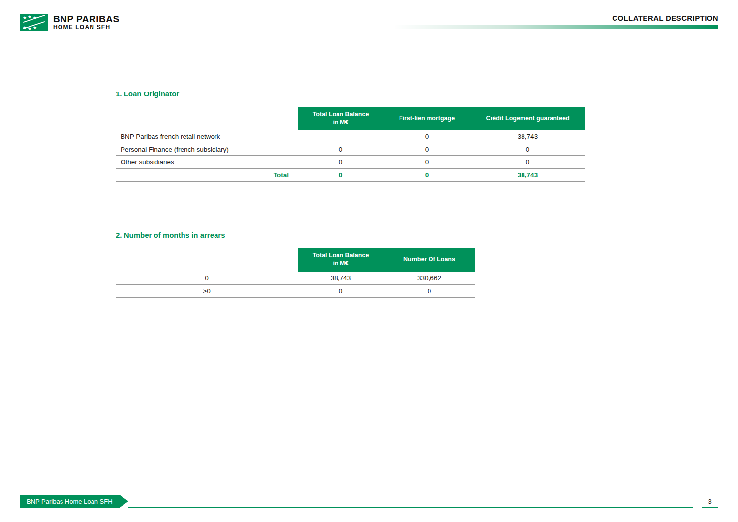★★★ ★★★
BNP PARIBAS
HOME LOAN SFH
COLLATERAL DESCRIPTION
1. Loan Originator
| | Total Loan Balance in M€ | First-lien mortgage | Crédit Logement guaranteed |
| --- | --- | --- | --- |
| BNP Paribas french retail network | | 0 | 38,743 |
| Personal Finance (french subsidiary) | 0 | 0 | 0 |
| Other subsidiaries | 0 | 0 | 0 |
| Total | 0 | 0 | 38,743 |
2. Number of months in arrears
| | Total Loan Balance in M€ | Number Of Loans |
| --- | --- | --- |
| 0 | 38,743 | 330,662 |
| >0 | 0 | 0 |
BNP Paribas Home Loan SFH
3